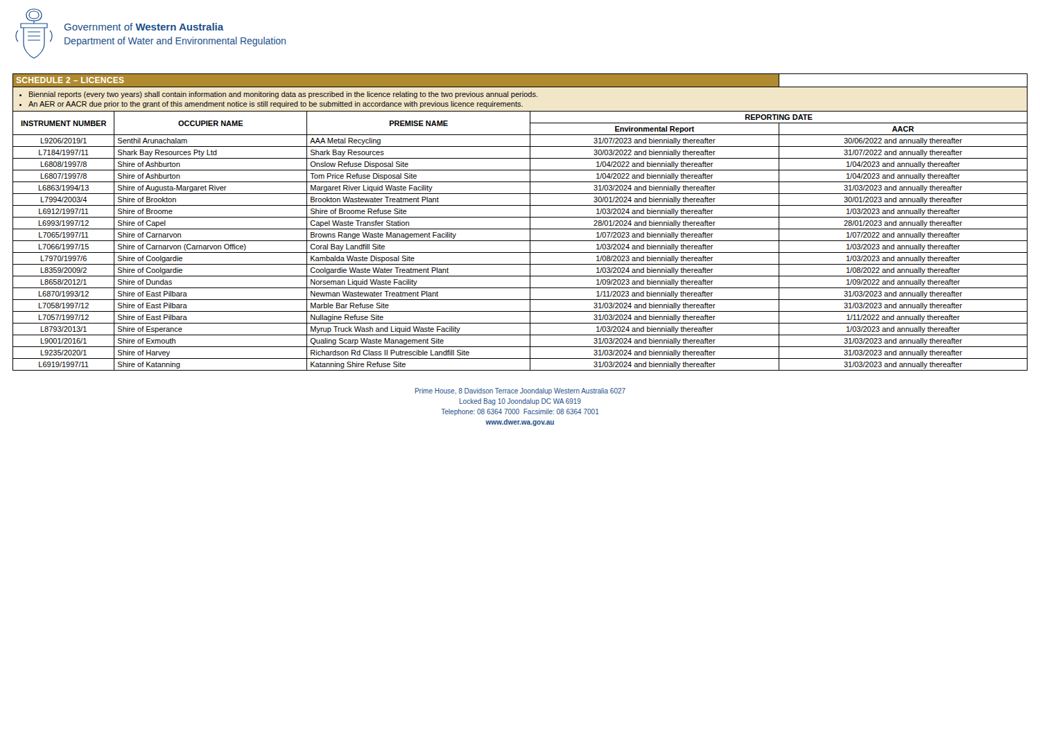Government of Western Australia
Department of Water and Environmental Regulation
| SCHEDULE 2 – LICENCES | |
| Biennial reports (every two years) shall contain information and monitoring data as prescribed in the licence relating to the two previous annual periods. An AER or AACR due prior to the grant of this amendment notice is still required to be submitted in accordance with previous licence requirements. |
| INSTRUMENT NUMBER | OCCUPIER NAME | PREMISE NAME | REPORTING DATE |
| Environmental Report | AACR |
| L9206/2019/1 | Senthil Arunachalam | AAA Metal Recycling | 31/07/2023 and biennially thereafter | 30/06/2022 and annually thereafter |
| L7184/1997/11 | Shark Bay Resources Pty Ltd | Shark Bay Resources | 30/03/2022 and biennially thereafter | 31/07/2022 and annually thereafter |
| L6808/1997/8 | Shire of Ashburton | Onslow Refuse Disposal Site | 1/04/2022 and biennially thereafter | 1/04/2023 and annually thereafter |
| L6807/1997/8 | Shire of Ashburton | Tom Price Refuse Disposal Site | 1/04/2022 and biennially thereafter | 1/04/2023 and annually thereafter |
| L6863/1994/13 | Shire of Augusta-Margaret River | Margaret River Liquid Waste Facility | 31/03/2024 and biennially thereafter | 31/03/2023 and annually thereafter |
| L7994/2003/4 | Shire of Brookton | Brookton Wastewater Treatment Plant | 30/01/2024 and biennially thereafter | 30/01/2023 and annually thereafter |
| L6912/1997/11 | Shire of Broome | Shire of Broome Refuse Site | 1/03/2024 and biennially thereafter | 1/03/2023 and annually thereafter |
| L6993/1997/12 | Shire of Capel | Capel Waste Transfer Station | 28/01/2024 and biennially thereafter | 28/01/2023 and annually thereafter |
| L7065/1997/11 | Shire of Carnarvon | Browns Range Waste Management Facility | 1/07/2023 and biennially thereafter | 1/07/2022 and annually thereafter |
| L7066/1997/15 | Shire of Carnarvon (Carnarvon Office) | Coral Bay Landfill Site | 1/03/2024 and biennially thereafter | 1/03/2023 and annually thereafter |
| L7970/1997/6 | Shire of Coolgardie | Kambalda Waste Disposal Site | 1/08/2023 and biennially thereafter | 1/03/2023 and annually thereafter |
| L8359/2009/2 | Shire of Coolgardie | Coolgardie Waste Water Treatment Plant | 1/03/2024 and biennially thereafter | 1/08/2022 and annually thereafter |
| L8658/2012/1 | Shire of Dundas | Norseman Liquid Waste Facility | 1/09/2023 and biennially thereafter | 1/09/2022 and annually thereafter |
| L6870/1993/12 | Shire of East Pilbara | Newman Wastewater Treatment Plant | 1/11/2023 and biennially thereafter | 31/03/2023 and annually thereafter |
| L7058/1997/12 | Shire of East Pilbara | Marble Bar Refuse Site | 31/03/2024 and biennially thereafter | 31/03/2023 and annually thereafter |
| L7057/1997/12 | Shire of East Pilbara | Nullagine Refuse Site | 31/03/2024 and biennially thereafter | 1/11/2022 and annually thereafter |
| L8793/2013/1 | Shire of Esperance | Myrup Truck Wash and Liquid Waste Facility | 1/03/2024 and biennially thereafter | 1/03/2023 and annually thereafter |
| L9001/2016/1 | Shire of Exmouth | Qualing Scarp Waste Management Site | 31/03/2024 and biennially thereafter | 31/03/2023 and annually thereafter |
| L9235/2020/1 | Shire of Harvey | Richardson Rd Class II Putrescible Landfill Site | 31/03/2024 and biennially thereafter | 31/03/2023 and annually thereafter |
| L6919/1997/11 | Shire of Katanning | Katanning Shire Refuse Site | 31/03/2024 and biennially thereafter | 31/03/2023 and annually thereafter |
Prime House, 8 Davidson Terrace Joondalup Western Australia 6027
Locked Bag 10 Joondalup DC WA 6919
Telephone: 08 6364 7000 Facsimile: 08 6364 7001
www.dwer.wa.gov.au